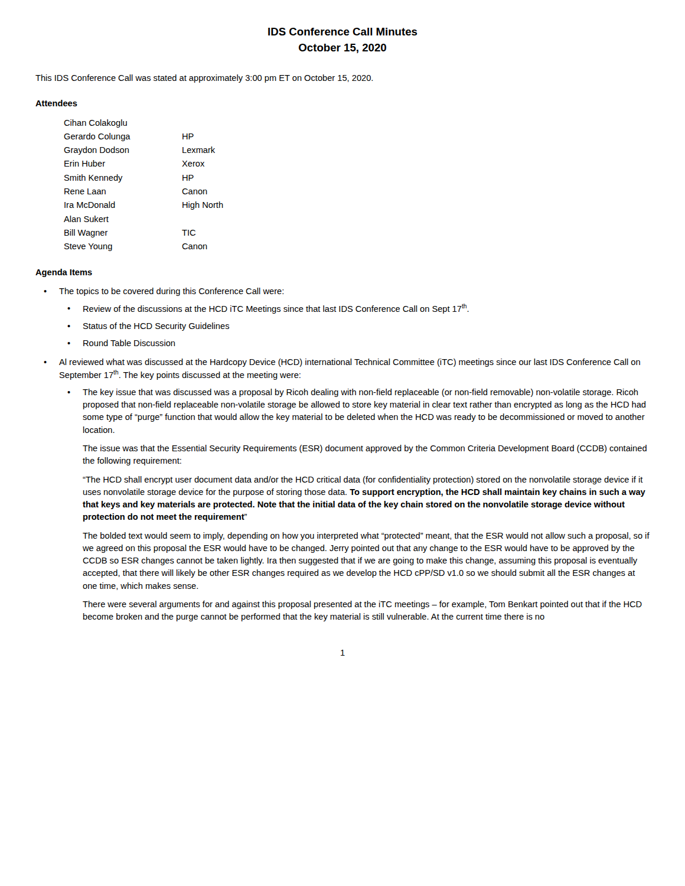IDS Conference Call MinutesOctober 15, 2020
This IDS Conference Call was stated at approximately 3:00 pm ET on October 15, 2020.
Attendees
| Cihan Colakoglu | |
| Gerardo Colunga | HP |
| Graydon Dodson | Lexmark |
| Erin Huber | Xerox |
| Smith Kennedy | HP |
| Rene Laan | Canon |
| Ira McDonald | High North |
| Alan Sukert | |
| Bill Wagner | TIC |
| Steve Young | Canon |
Agenda Items
The topics to be covered during this Conference Call were:
Review of the discussions at the HCD iTC Meetings since that last IDS Conference Call on Sept 17th.
Status of the HCD Security Guidelines
Round Table Discussion
Al reviewed what was discussed at the Hardcopy Device (HCD) international Technical Committee (iTC) meetings since our last IDS Conference Call on September 17th. The key points discussed at the meeting were:
The key issue that was discussed was a proposal by Ricoh dealing with non-field replaceable (or non-field removable) non-volatile storage. Ricoh proposed that non-field replaceable non-volatile storage be allowed to store key material in clear text rather than encrypted as long as the HCD had some type of “purge” function that would allow the key material to be deleted when the HCD was ready to be decommissioned or moved to another location.
The issue was that the Essential Security Requirements (ESR) document approved by the Common Criteria Development Board (CCDB) contained the following requirement:
“The HCD shall encrypt user document data and/or the HCD critical data (for confidentiality protection) stored on the nonvolatile storage device if it uses nonvolatile storage device for the purpose of storing those data. To support encryption, the HCD shall maintain key chains in such a way that keys and key materials are protected. Note that the initial data of the key chain stored on the nonvolatile storage device without protection do not meet the requirement”
The bolded text would seem to imply, depending on how you interpreted what “protected” meant, that the ESR would not allow such a proposal, so if we agreed on this proposal the ESR would have to be changed. Jerry pointed out that any change to the ESR would have to be approved by the CCDB so ESR changes cannot be taken lightly. Ira then suggested that if we are going to make this change, assuming this proposal is eventually accepted, that there will likely be other ESR changes required as we develop the HCD cPP/SD v1.0 so we should submit all the ESR changes at one time, which makes sense.
There were several arguments for and against this proposal presented at the iTC meetings – for example, Tom Benkart pointed out that if the HCD become broken and the purge cannot be performed that the key material is still vulnerable. At the current time there is no
1